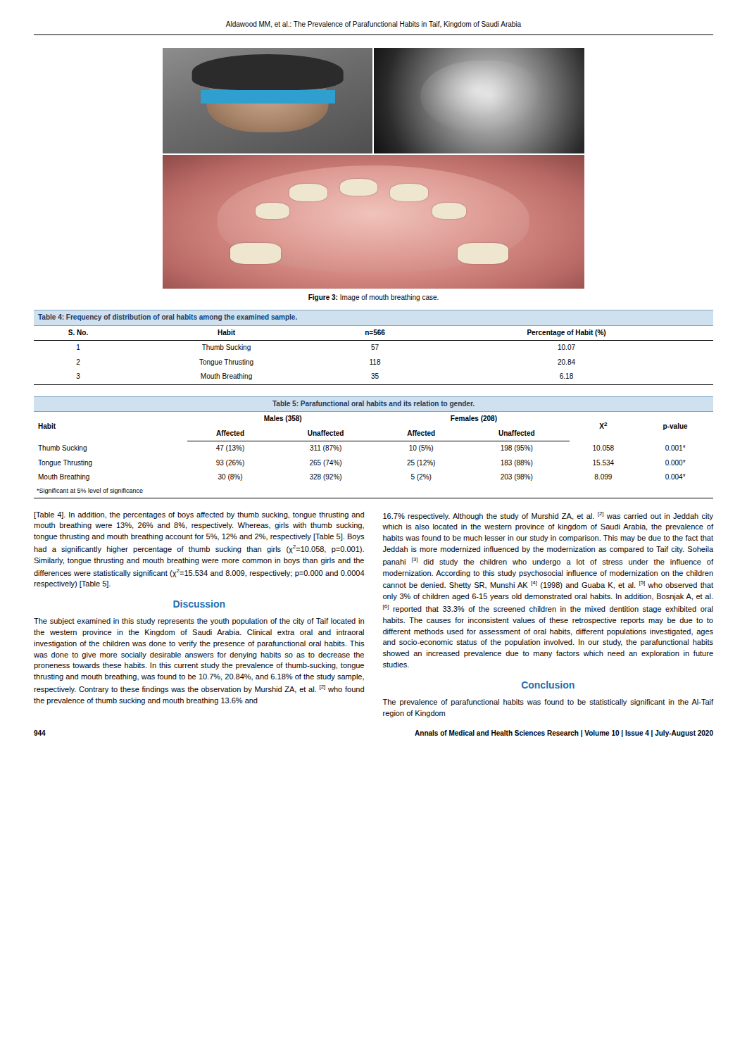Aldawood MM, et al.: The Prevalence of Parafunctional Habits in Taif, Kingdom of Saudi Arabia
Figure 3: Image of mouth breathing case.
Table 4: Frequency of distribution of oral habits among the examined sample.
| S. No. | Habit | n=566 | Percentage of Habit (%) |
| --- | --- | --- | --- |
| 1 | Thumb Sucking | 57 | 10.07 |
| 2 | Tongue Thrusting | 118 | 20.84 |
| 3 | Mouth Breathing | 35 | 6.18 |
Table 5: Parafunctional oral habits and its relation to gender.
| Habit | Males (358) | Females (208) | X 2 | p-value |
| --- | --- | --- | --- | --- |
| Affected | Unaffected | Affected | Unaffected |
| Thumb Sucking | 47 (13%) | 311 (87%) | 10 (5%) | 198 (95%) | 10.058 | 0.001* |
| Tongue Thrusting | 93 (26%) | 265 (74%) | 25 (12%) | 183 (88%) | 15.534 | 0.000* |
| Mouth Breathing | 30 (8%) | 328 (92%) | 5 (2%) | 203 (98%) | 8.099 | 0.004* |
| *Significant at 5% level of significance |
[Table 4]. In addition, the percentages of boys affected by thumb sucking, tongue thrusting and mouth breathing were 13%, 26% and 8%, respectively. Whereas, girls with thumb sucking, tongue thrusting and mouth breathing account for 5%, 12% and 2%, respectively [Table 5]. Boys had a significantly higher percentage of thumb sucking than girls (χ2=10.058, p=0.001). Similarly, tongue thrusting and mouth breathing were more common in boys than girls and the differences were statistically significant (χ2=15.534 and 8.009, respectively; p=0.000 and 0.0004 respectively) [Table 5].
Discussion
The subject examined in this study represents the youth population of the city of Taif located in the western province in the Kingdom of Saudi Arabia. Clinical extra oral and intraoral investigation of the children was done to verify the presence of parafunctional oral habits. This was done to give more socially desirable answers for denying habits so as to decrease the proneness towards these habits. In this current study the prevalence of thumb-sucking, tongue thrusting and mouth breathing, was found to be 10.7%, 20.84%, and 6.18% of the study sample, respectively. Contrary to these findings was the observation by Murshid ZA, et al. [2] who found the prevalence of thumb sucking and mouth breathing 13.6% and
16.7% respectively. Although the study of Murshid ZA, et al. [2] was carried out in Jeddah city which is also located in the western province of kingdom of Saudi Arabia, the prevalence of habits was found to be much lesser in our study in comparison. This may be due to the fact that Jeddah is more modernized influenced by the modernization as compared to Taif city. Soheila panahi [3] did study the children who undergo a lot of stress under the influence of modernization. According to this study psychosocial influence of modernization on the children cannot be denied. Shetty SR, Munshi AK [4] (1998) and Guaba K, et al. [5] who observed that only 3% of children aged 6-15 years old demonstrated oral habits. In addition, Bosnjak A, et al. [6] reported that 33.3% of the screened children in the mixed dentition stage exhibited oral habits. The causes for inconsistent values of these retrospective reports may be due to to different methods used for assessment of oral habits, different populations investigated, ages and socio-economic status of the population involved. In our study, the parafunctional habits showed an increased prevalence due to many factors which need an exploration in future studies.
Conclusion
The prevalence of parafunctional habits was found to be statistically significant in the Al-Taif region of Kingdom
944
Annals of Medical and Health Sciences Research | Volume 10 | Issue 4 | July-August 2020